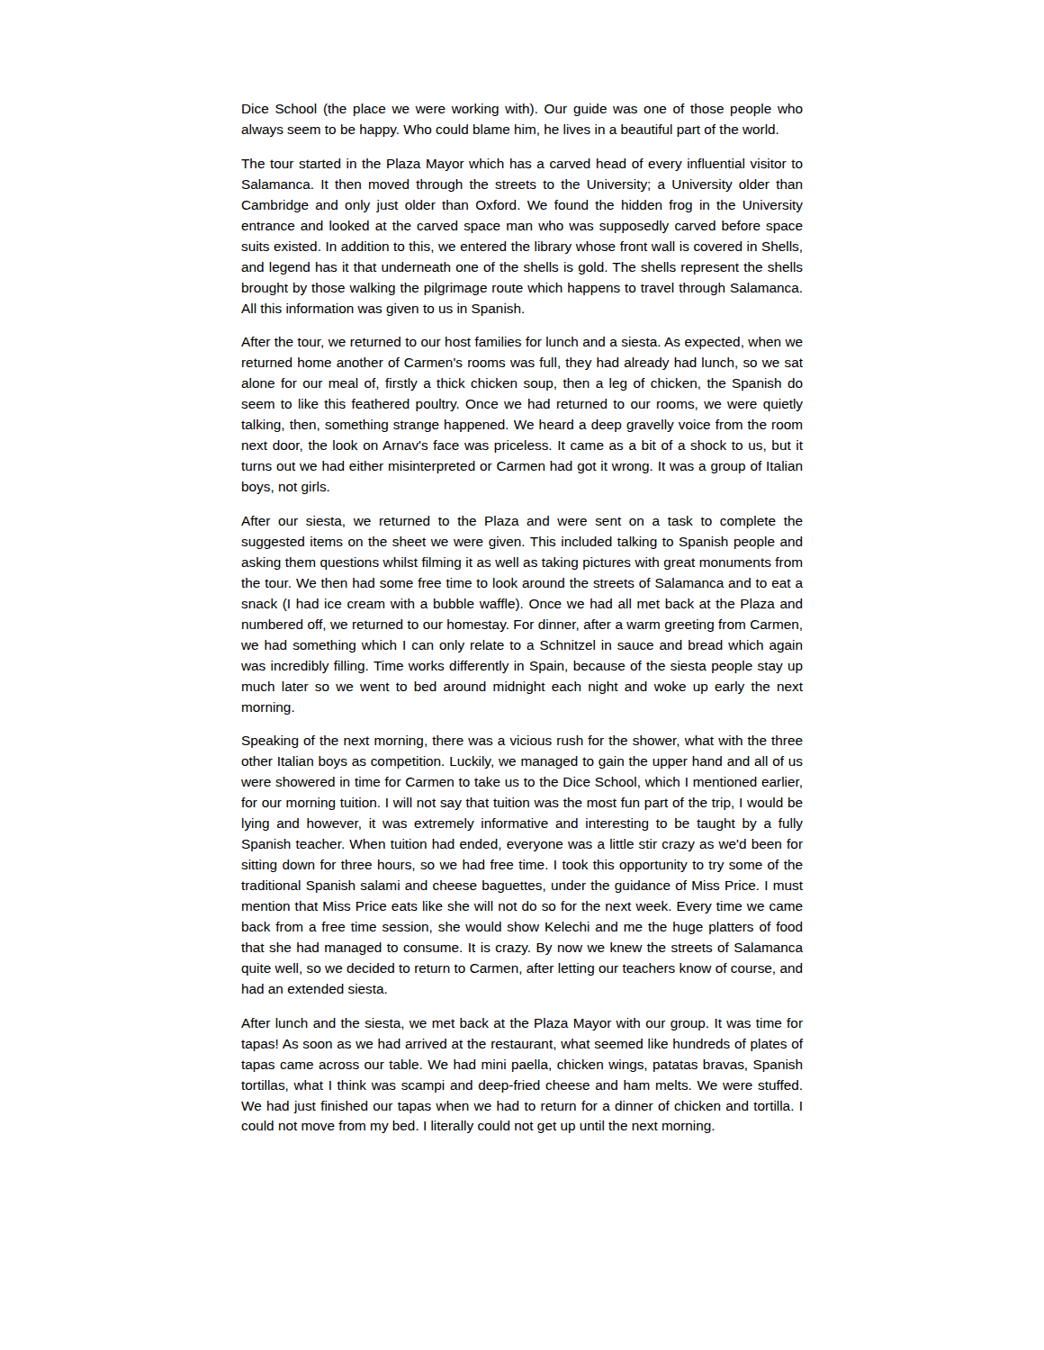Dice School (the place we were working with). Our guide was one of those people who always seem to be happy. Who could blame him, he lives in a beautiful part of the world.
The tour started in the Plaza Mayor which has a carved head of every influential visitor to Salamanca. It then moved through the streets to the University; a University older than Cambridge and only just older than Oxford. We found the hidden frog in the University entrance and looked at the carved space man who was supposedly carved before space suits existed. In addition to this, we entered the library whose front wall is covered in Shells, and legend has it that underneath one of the shells is gold. The shells represent the shells brought by those walking the pilgrimage route which happens to travel through Salamanca. All this information was given to us in Spanish.
After the tour, we returned to our host families for lunch and a siesta. As expected, when we returned home another of Carmen's rooms was full, they had already had lunch, so we sat alone for our meal of, firstly a thick chicken soup, then a leg of chicken, the Spanish do seem to like this feathered poultry. Once we had returned to our rooms, we were quietly talking, then, something strange happened. We heard a deep gravelly voice from the room next door, the look on Arnav's face was priceless. It came as a bit of a shock to us, but it turns out we had either misinterpreted or Carmen had got it wrong. It was a group of Italian boys, not girls.
After our siesta, we returned to the Plaza and were sent on a task to complete the suggested items on the sheet we were given. This included talking to Spanish people and asking them questions whilst filming it as well as taking pictures with great monuments from the tour. We then had some free time to look around the streets of Salamanca and to eat a snack (I had ice cream with a bubble waffle). Once we had all met back at the Plaza and numbered off, we returned to our homestay. For dinner, after a warm greeting from Carmen, we had something which I can only relate to a Schnitzel in sauce and bread which again was incredibly filling. Time works differently in Spain, because of the siesta people stay up much later so we went to bed around midnight each night and woke up early the next morning.
Speaking of the next morning, there was a vicious rush for the shower, what with the three other Italian boys as competition. Luckily, we managed to gain the upper hand and all of us were showered in time for Carmen to take us to the Dice School, which I mentioned earlier, for our morning tuition. I will not say that tuition was the most fun part of the trip, I would be lying and however, it was extremely informative and interesting to be taught by a fully Spanish teacher. When tuition had ended, everyone was a little stir crazy as we'd been for sitting down for three hours, so we had free time. I took this opportunity to try some of the traditional Spanish salami and cheese baguettes, under the guidance of Miss Price. I must mention that Miss Price eats like she will not do so for the next week. Every time we came back from a free time session, she would show Kelechi and me the huge platters of food that she had managed to consume. It is crazy. By now we knew the streets of Salamanca quite well, so we decided to return to Carmen, after letting our teachers know of course, and had an extended siesta.
After lunch and the siesta, we met back at the Plaza Mayor with our group. It was time for tapas! As soon as we had arrived at the restaurant, what seemed like hundreds of plates of tapas came across our table. We had mini paella, chicken wings, patatas bravas, Spanish tortillas, what I think was scampi and deep-fried cheese and ham melts. We were stuffed. We had just finished our tapas when we had to return for a dinner of chicken and tortilla. I could not move from my bed. I literally could not get up until the next morning.